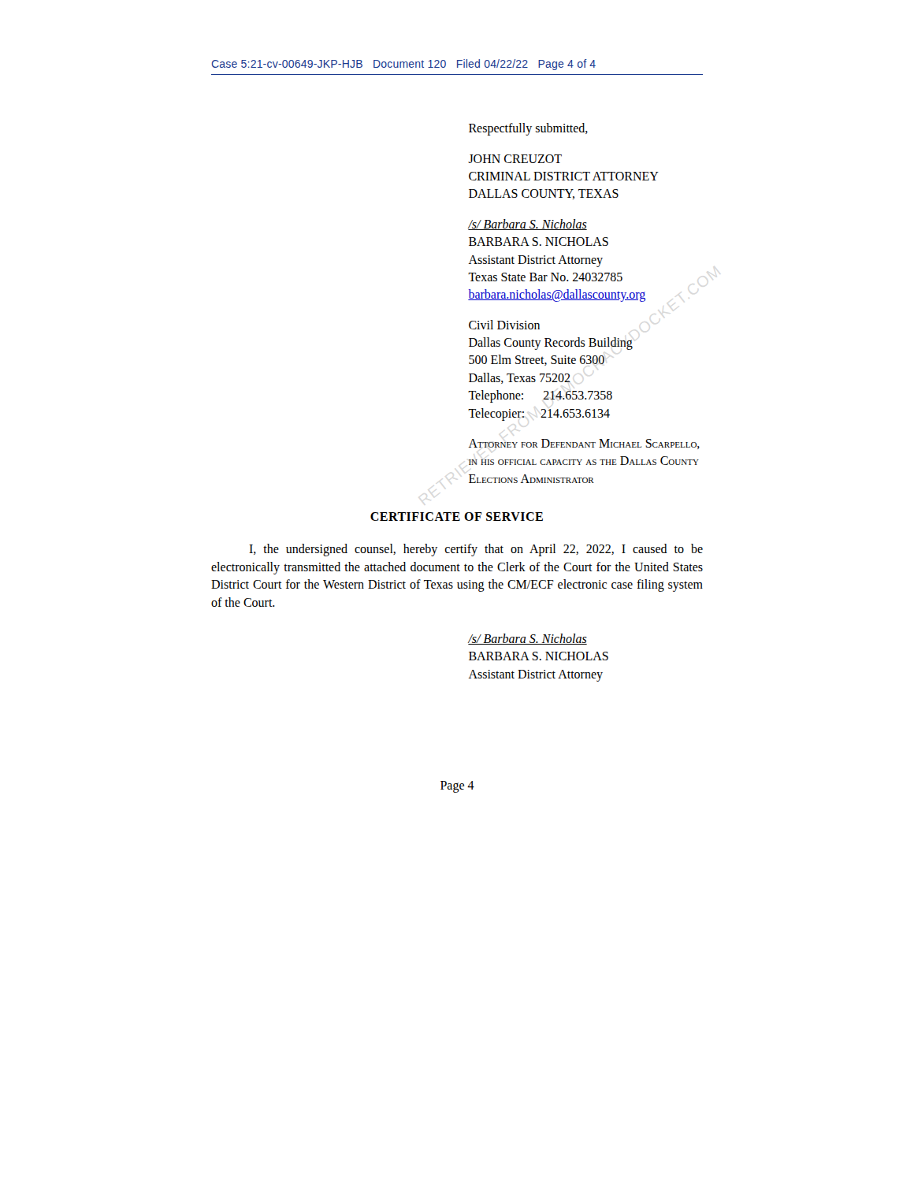Case 5:21-cv-00649-JKP-HJB Document 120 Filed 04/22/22 Page 4 of 4
RETRIEVED FROM DEMOCRACYDOCKET.COM
Respectfully submitted,
JOHN CREUZOT
CRIMINAL DISTRICT ATTORNEY
DALLAS COUNTY, TEXAS
/s/ Barbara S. Nicholas
BARBARA S. NICHOLAS
Assistant District Attorney
Texas State Bar No. 24032785
barbara.nicholas@dallascounty.org
Civil Division
Dallas County Records Building
500 Elm Street, Suite 6300
Dallas, Texas 75202
Telephone: 214.653.7358
Telecopier: 214.653.6134
Attorney for Defendant Michael Scarpello,
in his official capacity as the Dallas County
Elections Administrator
CERTIFICATE OF SERVICE
I, the undersigned counsel, hereby certify that on April 22, 2022, I caused to be electronically transmitted the attached document to the Clerk of the Court for the United States District Court for the Western District of Texas using the CM/ECF electronic case filing system of the Court.
/s/ Barbara S. Nicholas
BARBARA S. NICHOLAS
Assistant District Attorney
Page 4